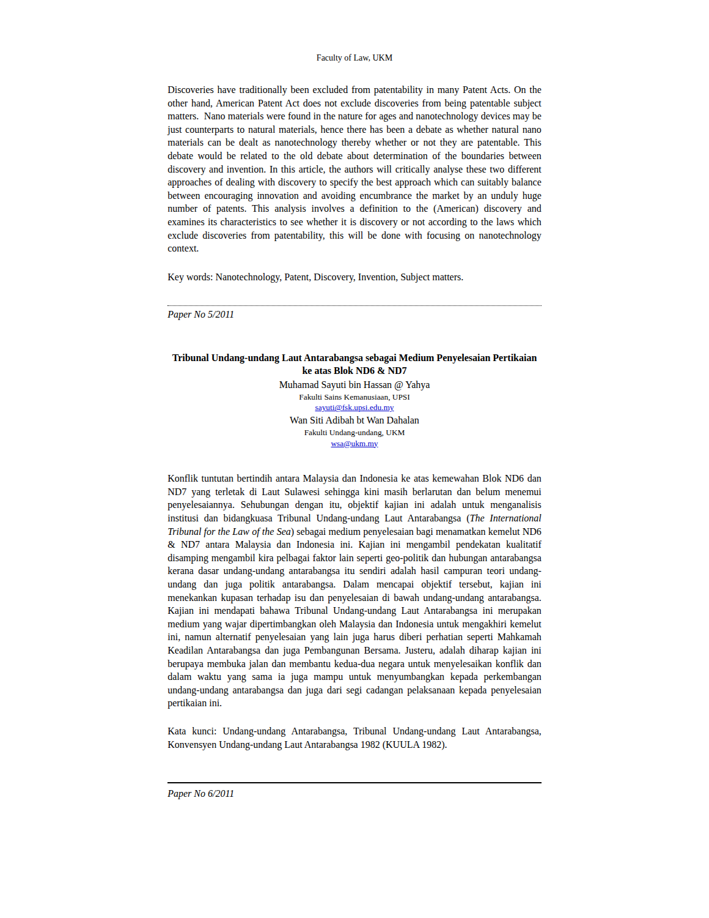Faculty of Law, UKM
Discoveries have traditionally been excluded from patentability in many Patent Acts. On the other hand, American Patent Act does not exclude discoveries from being patentable subject matters. Nano materials were found in the nature for ages and nanotechnology devices may be just counterparts to natural materials, hence there has been a debate as whether natural nano materials can be dealt as nanotechnology thereby whether or not they are patentable. This debate would be related to the old debate about determination of the boundaries between discovery and invention. In this article, the authors will critically analyse these two different approaches of dealing with discovery to specify the best approach which can suitably balance between encouraging innovation and avoiding encumbrance the market by an unduly huge number of patents. This analysis involves a definition to the (American) discovery and examines its characteristics to see whether it is discovery or not according to the laws which exclude discoveries from patentability, this will be done with focusing on nanotechnology context.
Key words: Nanotechnology, Patent, Discovery, Invention, Subject matters.
Paper No 5/2011
Tribunal Undang-undang Laut Antarabangsa sebagai Medium Penyelesaian Pertikaian ke atas Blok ND6 & ND7
Muhamad Sayuti bin Hassan @ Yahya
Fakulti Sains Kemanusiaan, UPSI
sayuti@fsk.upsi.edu.my
Wan Siti Adibah bt Wan Dahalan
Fakulti Undang-undang, UKM
wsa@ukm.my
Konflik tuntutan bertindih antara Malaysia dan Indonesia ke atas kemewahan Blok ND6 dan ND7 yang terletak di Laut Sulawesi sehingga kini masih berlarutan dan belum menemui penyelesaiannya. Sehubungan dengan itu, objektif kajian ini adalah untuk menganalisis institusi dan bidangkuasa Tribunal Undang-undang Laut Antarabangsa (The International Tribunal for the Law of the Sea) sebagai medium penyelesaian bagi menamatkan kemelut ND6 & ND7 antara Malaysia dan Indonesia ini. Kajian ini mengambil pendekatan kualitatif disamping mengambil kira pelbagai faktor lain seperti geo-politik dan hubungan antarabangsa kerana dasar undang-undang antarabangsa itu sendiri adalah hasil campuran teori undang-undang dan juga politik antarabangsa. Dalam mencapai objektif tersebut, kajian ini menekankan kupasan terhadap isu dan penyelesaian di bawah undang-undang antarabangsa. Kajian ini mendapati bahawa Tribunal Undang-undang Laut Antarabangsa ini merupakan medium yang wajar dipertimbangkan oleh Malaysia dan Indonesia untuk mengakhiri kemelut ini, namun alternatif penyelesaian yang lain juga harus diberi perhatian seperti Mahkamah Keadilan Antarabangsa dan juga Pembangunan Bersama. Justeru, adalah diharap kajian ini berupaya membuka jalan dan membantu kedua-dua negara untuk menyelesaikan konflik dan dalam waktu yang sama ia juga mampu untuk menyumbangkan kepada perkembangan undang-undang antarabangsa dan juga dari segi cadangan pelaksanaan kepada penyelesaian pertikaian ini.
Kata kunci: Undang-undang Antarabangsa, Tribunal Undang-undang Laut Antarabangsa, Konvensyen Undang-undang Laut Antarabangsa 1982 (KUULA 1982).
Paper No 6/2011